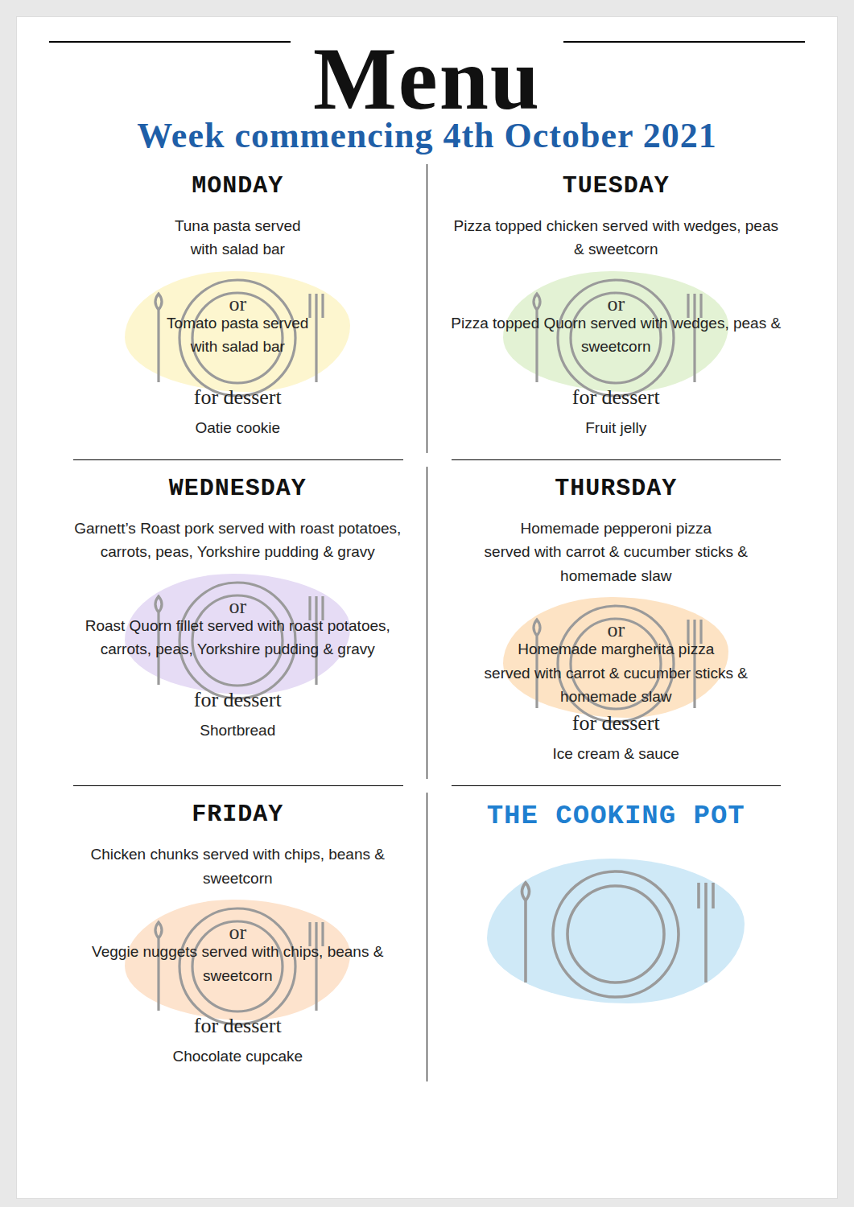Menu
Week commencing 4th October 2021
Monday
Tuna pasta served
with salad bar
or
Tomato pasta served
with salad bar
for dessert
Oatie cookie
Tuesday
Pizza topped chicken served with wedges, peas & sweetcorn
or
Pizza topped Quorn served with wedges, peas & sweetcorn
for dessert
Fruit jelly
Wednesday
Garnett’s Roast pork served with roast potatoes, carrots, peas, Yorkshire pudding & gravy
or
Roast Quorn fillet served with roast potatoes, carrots, peas, Yorkshire pudding & gravy
for dessert
Shortbread
Thursday
Homemade pepperoni pizza
served with carrot & cucumber sticks & homemade slaw
or
Homemade margherita pizza
served with carrot & cucumber sticks & homemade slaw
for dessert
Ice cream & sauce
Friday
Chicken chunks served with chips, beans & sweetcorn
or
Veggie nuggets served with chips, beans & sweetcorn
for dessert
Chocolate cupcake
The Cooking Pot